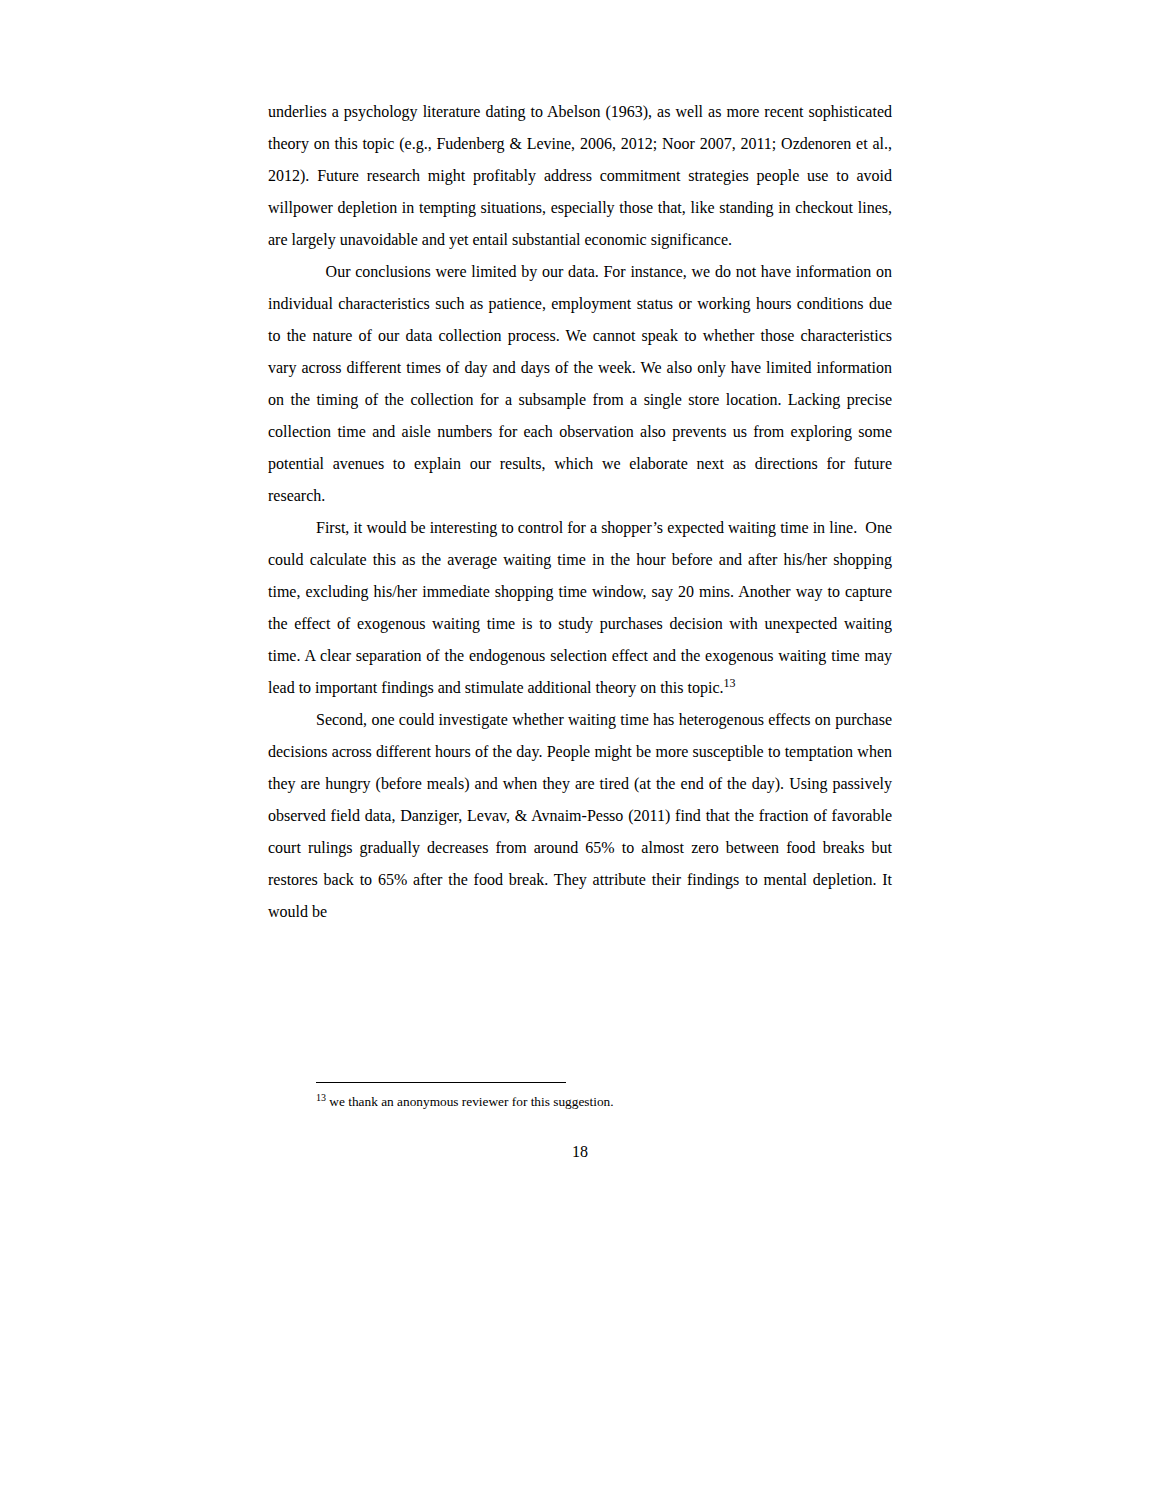underlies a psychology literature dating to Abelson (1963), as well as more recent sophisticated theory on this topic (e.g., Fudenberg & Levine, 2006, 2012; Noor 2007, 2011; Ozdenoren et al., 2012). Future research might profitably address commitment strategies people use to avoid willpower depletion in tempting situations, especially those that, like standing in checkout lines, are largely unavoidable and yet entail substantial economic significance.
Our conclusions were limited by our data. For instance, we do not have information on individual characteristics such as patience, employment status or working hours conditions due to the nature of our data collection process. We cannot speak to whether those characteristics vary across different times of day and days of the week. We also only have limited information on the timing of the collection for a subsample from a single store location. Lacking precise collection time and aisle numbers for each observation also prevents us from exploring some potential avenues to explain our results, which we elaborate next as directions for future research.
First, it would be interesting to control for a shopper’s expected waiting time in line. One could calculate this as the average waiting time in the hour before and after his/her shopping time, excluding his/her immediate shopping time window, say 20 mins. Another way to capture the effect of exogenous waiting time is to study purchases decision with unexpected waiting time. A clear separation of the endogenous selection effect and the exogenous waiting time may lead to important findings and stimulate additional theory on this topic.13
Second, one could investigate whether waiting time has heterogenous effects on purchase decisions across different hours of the day. People might be more susceptible to temptation when they are hungry (before meals) and when they are tired (at the end of the day). Using passively observed field data, Danziger, Levav, & Avnaim-Pesso (2011) find that the fraction of favorable court rulings gradually decreases from around 65% to almost zero between food breaks but restores back to 65% after the food break. They attribute their findings to mental depletion. It would be
13 we thank an anonymous reviewer for this suggestion.
18